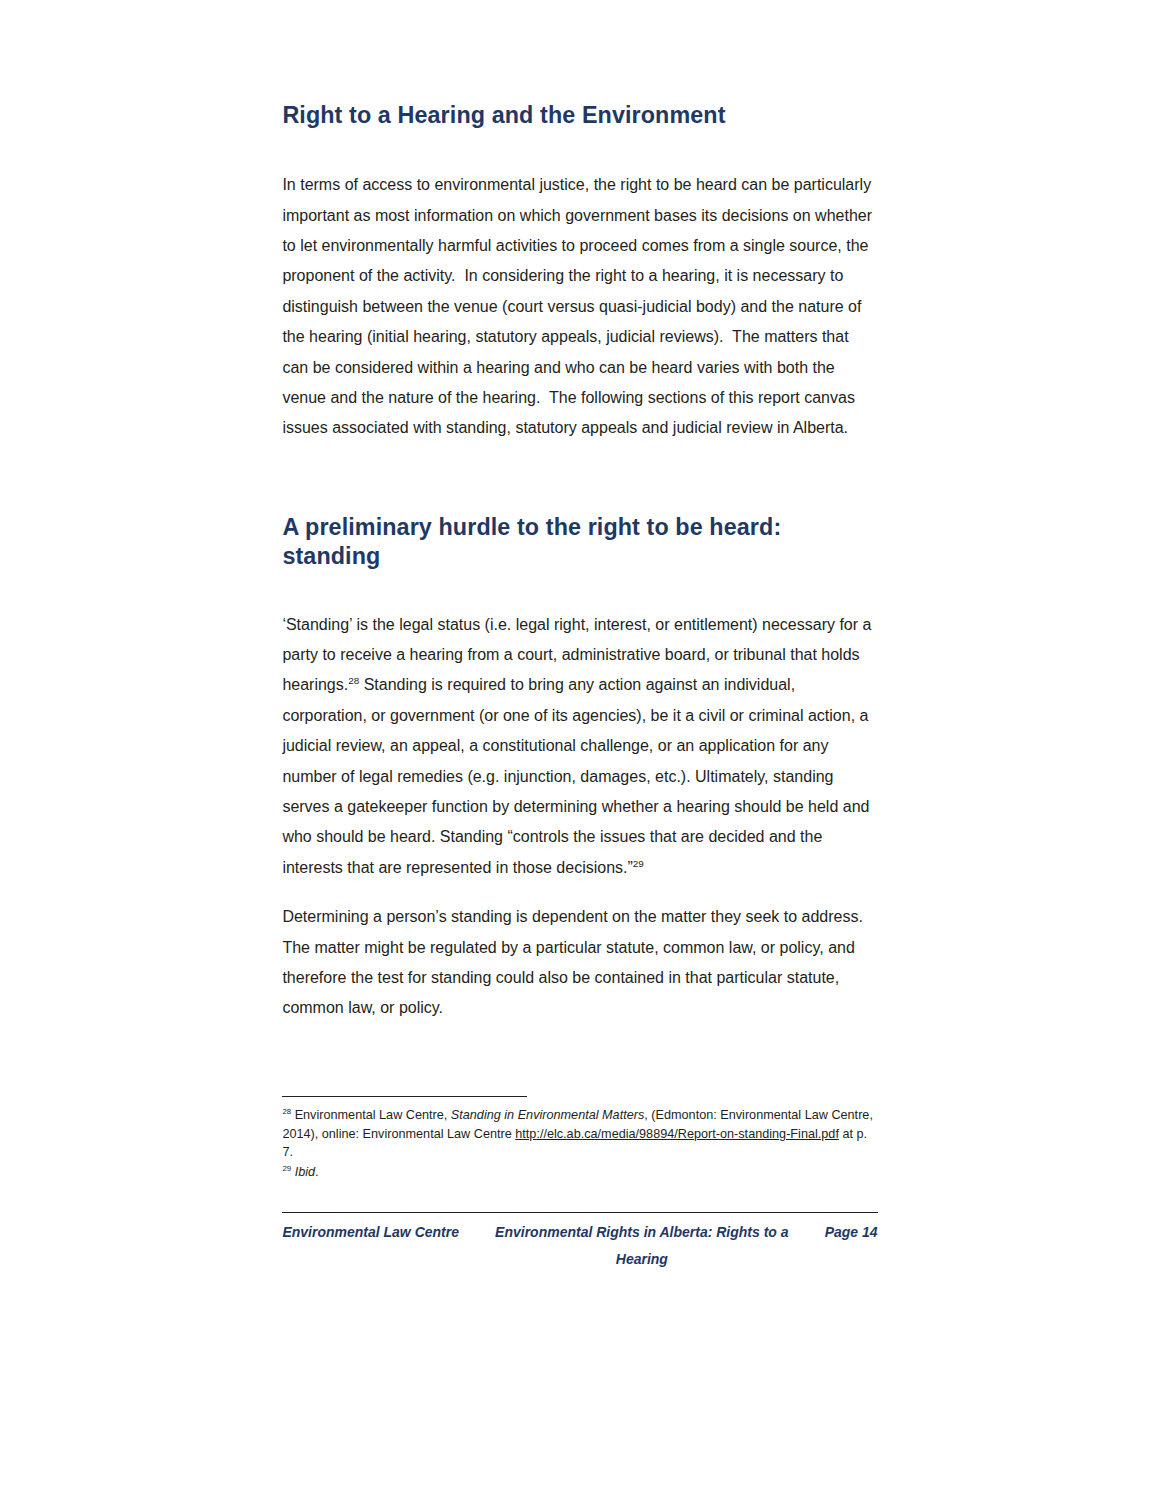Right to a Hearing and the Environment
In terms of access to environmental justice, the right to be heard can be particularly important as most information on which government bases its decisions on whether to let environmentally harmful activities to proceed comes from a single source, the proponent of the activity. In considering the right to a hearing, it is necessary to distinguish between the venue (court versus quasi-judicial body) and the nature of the hearing (initial hearing, statutory appeals, judicial reviews). The matters that can be considered within a hearing and who can be heard varies with both the venue and the nature of the hearing. The following sections of this report canvas issues associated with standing, statutory appeals and judicial review in Alberta.
A preliminary hurdle to the right to be heard: standing
‘Standing’ is the legal status (i.e. legal right, interest, or entitlement) necessary for a party to receive a hearing from a court, administrative board, or tribunal that holds hearings.28 Standing is required to bring any action against an individual, corporation, or government (or one of its agencies), be it a civil or criminal action, a judicial review, an appeal, a constitutional challenge, or an application for any number of legal remedies (e.g. injunction, damages, etc.). Ultimately, standing serves a gatekeeper function by determining whether a hearing should be held and who should be heard. Standing “controls the issues that are decided and the interests that are represented in those decisions.”29
Determining a person’s standing is dependent on the matter they seek to address. The matter might be regulated by a particular statute, common law, or policy, and therefore the test for standing could also be contained in that particular statute, common law, or policy.
28 Environmental Law Centre, Standing in Environmental Matters, (Edmonton: Environmental Law Centre, 2014), online: Environmental Law Centre http://elc.ab.ca/media/98894/Report-on-standing-Final.pdf at p. 7.
29 Ibid.
Environmental Law Centre Environmental Rights in Alberta: Rights to a Hearing Page 14